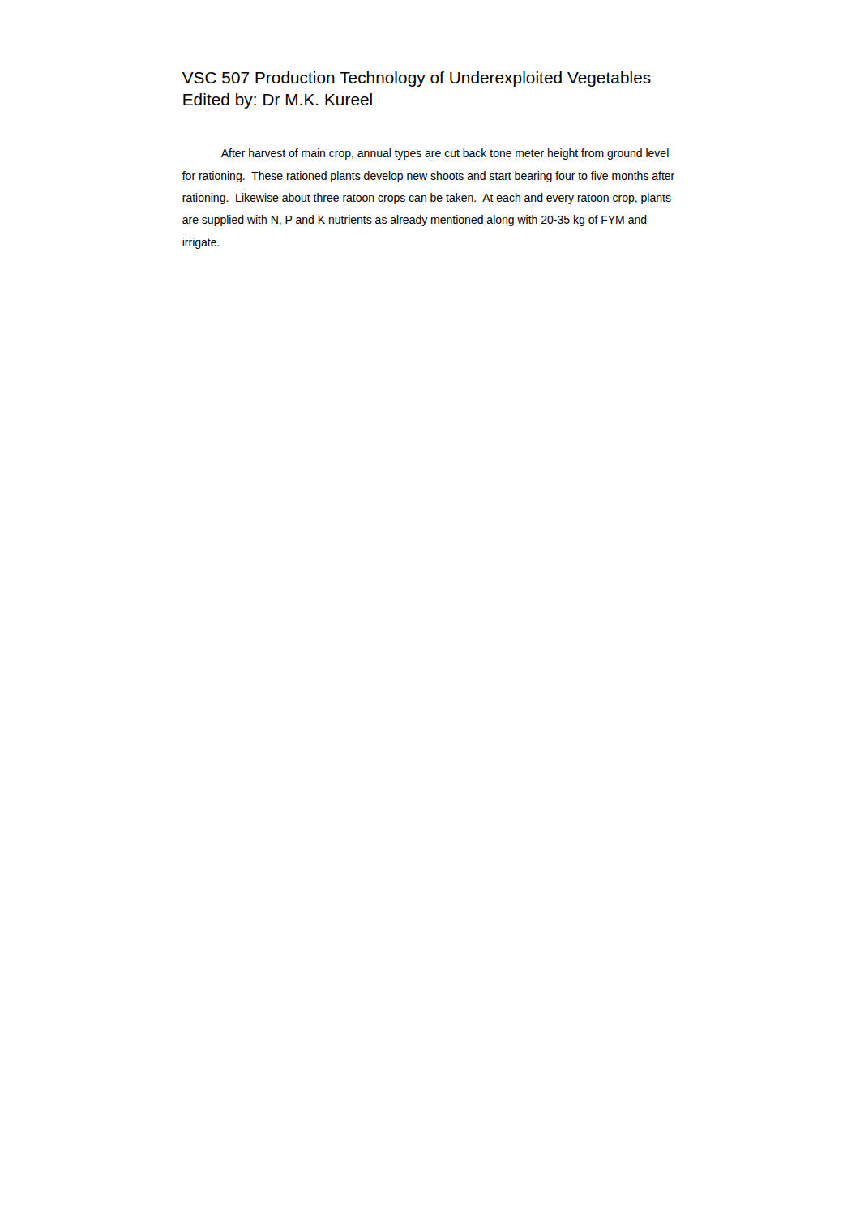VSC 507 Production Technology of Underexploited Vegetables Edited by: Dr M.K. Kureel
After harvest of main crop, annual types are cut back tone meter height from ground level for rationing. These rationed plants develop new shoots and start bearing four to five months after rationing. Likewise about three ratoon crops can be taken. At each and every ratoon crop, plants are supplied with N, P and K nutrients as already mentioned along with 20-35 kg of FYM and irrigate.